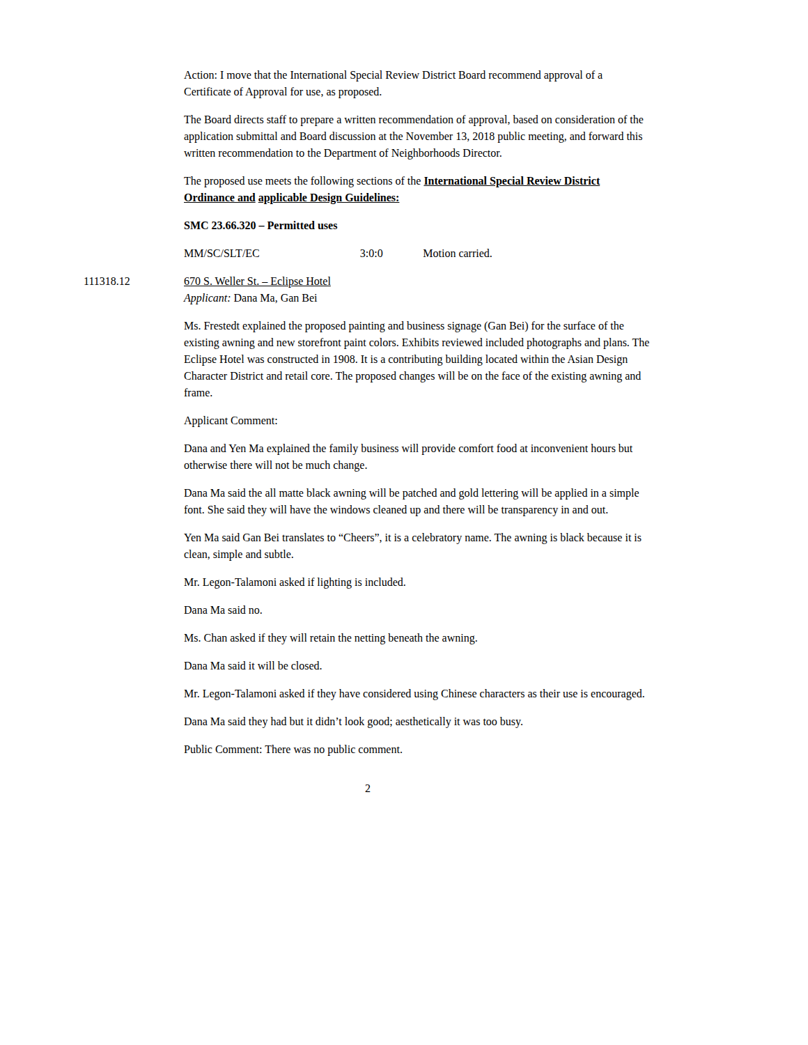Action: I move that the International Special Review District Board recommend approval of a Certificate of Approval for use, as proposed.
The Board directs staff to prepare a written recommendation of approval, based on consideration of the application submittal and Board discussion at the November 13, 2018 public meeting, and forward this written recommendation to the Department of Neighborhoods Director.
The proposed use meets the following sections of the International Special Review District Ordinance and applicable Design Guidelines:
SMC 23.66.320 – Permitted uses
MM/SC/SLT/EC 3:0:0 Motion carried.
111318.12
670 S. Weller St. – Eclipse Hotel
Applicant: Dana Ma, Gan Bei
Ms. Frestedt explained the proposed painting and business signage (Gan Bei) for the surface of the existing awning and new storefront paint colors. Exhibits reviewed included photographs and plans. The Eclipse Hotel was constructed in 1908. It is a contributing building located within the Asian Design Character District and retail core. The proposed changes will be on the face of the existing awning and frame.
Applicant Comment:
Dana and Yen Ma explained the family business will provide comfort food at inconvenient hours but otherwise there will not be much change.
Dana Ma said the all matte black awning will be patched and gold lettering will be applied in a simple font. She said they will have the windows cleaned up and there will be transparency in and out.
Yen Ma said Gan Bei translates to “Cheers”, it is a celebratory name. The awning is black because it is clean, simple and subtle.
Mr. Legon-Talamoni asked if lighting is included.
Dana Ma said no.
Ms. Chan asked if they will retain the netting beneath the awning.
Dana Ma said it will be closed.
Mr. Legon-Talamoni asked if they have considered using Chinese characters as their use is encouraged.
Dana Ma said they had but it didn’t look good; aesthetically it was too busy.
Public Comment: There was no public comment.
2